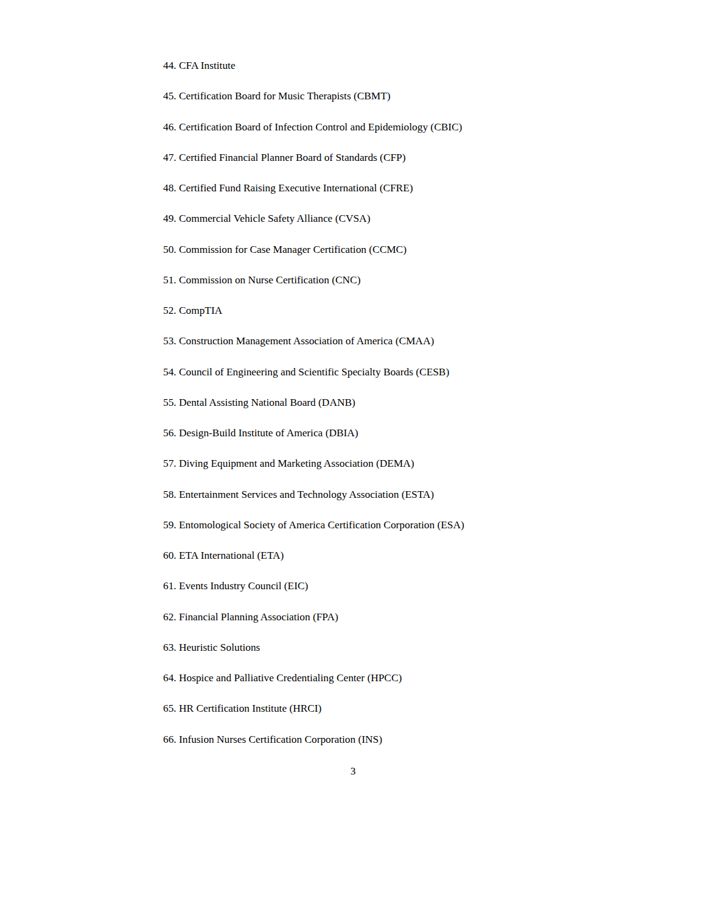44. CFA Institute
45. Certification Board for Music Therapists (CBMT)
46. Certification Board of Infection Control and Epidemiology (CBIC)
47. Certified Financial Planner Board of Standards (CFP)
48. Certified Fund Raising Executive International (CFRE)
49. Commercial Vehicle Safety Alliance (CVSA)
50. Commission for Case Manager Certification (CCMC)
51. Commission on Nurse Certification (CNC)
52. CompTIA
53. Construction Management Association of America (CMAA)
54. Council of Engineering and Scientific Specialty Boards (CESB)
55. Dental Assisting National Board (DANB)
56. Design-Build Institute of America (DBIA)
57. Diving Equipment and Marketing Association (DEMA)
58. Entertainment Services and Technology Association (ESTA)
59. Entomological Society of America Certification Corporation (ESA)
60. ETA International (ETA)
61. Events Industry Council (EIC)
62. Financial Planning Association (FPA)
63. Heuristic Solutions
64. Hospice and Palliative Credentialing Center (HPCC)
65. HR Certification Institute (HRCI)
66. Infusion Nurses Certification Corporation (INS)
3